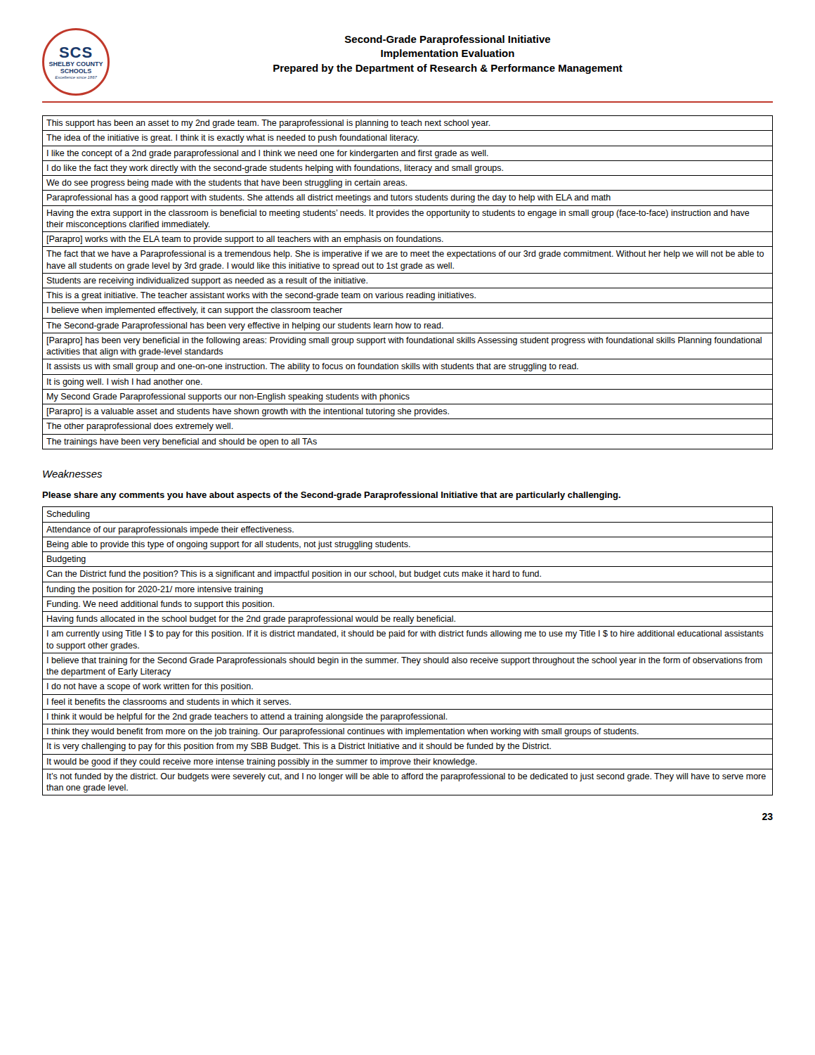SCS
SHELBY COUNTY SCHOOLS
Excellence since 1867
Second-Grade Paraprofessional Initiative
Implementation Evaluation
Prepared by the Department of Research & Performance Management
| This support has been an asset to my 2nd grade team. The paraprofessional is planning to teach next school year. |
| The idea of the initiative is great. I think it is exactly what is needed to push foundational literacy. |
| I like the concept of a 2nd grade paraprofessional and I think we need one for kindergarten and first grade as well. |
| I do like the fact they work directly with the second-grade students helping with foundations, literacy and small groups. |
| We do see progress being made with the students that have been struggling in certain areas. |
| Paraprofessional has a good rapport with students. She attends all district meetings and tutors students during the day to help with ELA and math |
| Having the extra support in the classroom is beneficial to meeting students’ needs. It provides the opportunity to students to engage in small group (face-to-face) instruction and have their misconceptions clarified immediately. |
| [Parapro] works with the ELA team to provide support to all teachers with an emphasis on foundations. |
| The fact that we have a Paraprofessional is a tremendous help. She is imperative if we are to meet the expectations of our 3rd grade commitment. Without her help we will not be able to have all students on grade level by 3rd grade. I would like this initiative to spread out to 1st grade as well. |
| Students are receiving individualized support as needed as a result of the initiative. |
| This is a great initiative. The teacher assistant works with the second-grade team on various reading initiatives. |
| I believe when implemented effectively, it can support the classroom teacher |
| The Second-grade Paraprofessional has been very effective in helping our students learn how to read. |
| [Parapro] has been very beneficial in the following areas: Providing small group support with foundational skills Assessing student progress with foundational skills Planning foundational activities that align with grade-level standards |
| It assists us with small group and one-on-one instruction. The ability to focus on foundation skills with students that are struggling to read. |
| It is going well. I wish I had another one. |
| My Second Grade Paraprofessional supports our non-English speaking students with phonics |
| [Parapro] is a valuable asset and students have shown growth with the intentional tutoring she provides. |
| The other paraprofessional does extremely well. |
| The trainings have been very beneficial and should be open to all TAs |
Weaknesses
Please share any comments you have about aspects of the Second-grade Paraprofessional Initiative that are particularly challenging.
| Scheduling |
| Attendance of our paraprofessionals impede their effectiveness. |
| Being able to provide this type of ongoing support for all students, not just struggling students. |
| Budgeting |
| Can the District fund the position? This is a significant and impactful position in our school, but budget cuts make it hard to fund. |
| funding the position for 2020-21/ more intensive training |
| Funding. We need additional funds to support this position. |
| Having funds allocated in the school budget for the 2nd grade paraprofessional would be really beneficial. |
| I am currently using Title I $ to pay for this position. If it is district mandated, it should be paid for with district funds allowing me to use my Title I $ to hire additional educational assistants to support other grades. |
| I believe that training for the Second Grade Paraprofessionals should begin in the summer. They should also receive support throughout the school year in the form of observations from the department of Early Literacy |
| I do not have a scope of work written for this position. |
| I feel it benefits the classrooms and students in which it serves. |
| I think it would be helpful for the 2nd grade teachers to attend a training alongside the paraprofessional. |
| I think they would benefit from more on the job training. Our paraprofessional continues with implementation when working with small groups of students. |
| It is very challenging to pay for this position from my SBB Budget. This is a District Initiative and it should be funded by the District. |
| It would be good if they could receive more intense training possibly in the summer to improve their knowledge. |
| It’s not funded by the district. Our budgets were severely cut, and I no longer will be able to afford the paraprofessional to be dedicated to just second grade. They will have to serve more than one grade level. |
23